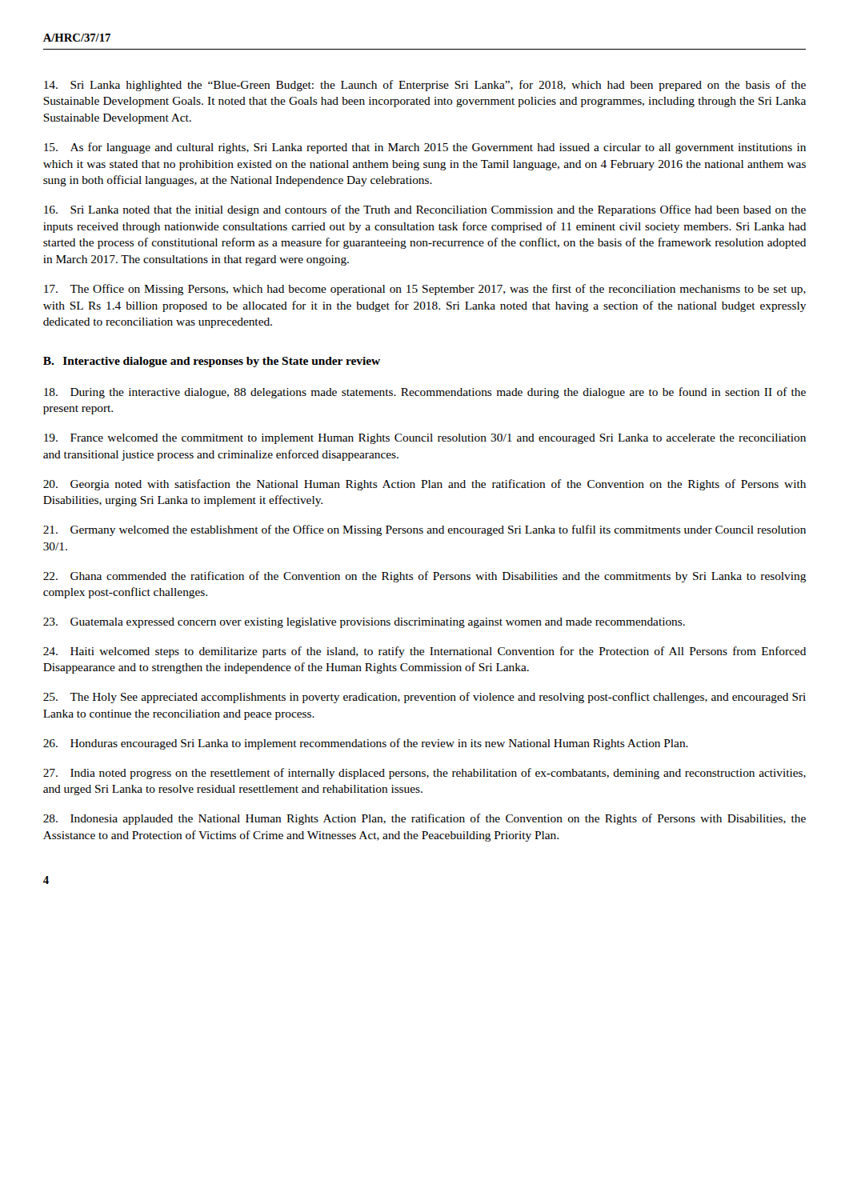A/HRC/37/17
14. Sri Lanka highlighted the “Blue-Green Budget: the Launch of Enterprise Sri Lanka”, for 2018, which had been prepared on the basis of the Sustainable Development Goals. It noted that the Goals had been incorporated into government policies and programmes, including through the Sri Lanka Sustainable Development Act.
15. As for language and cultural rights, Sri Lanka reported that in March 2015 the Government had issued a circular to all government institutions in which it was stated that no prohibition existed on the national anthem being sung in the Tamil language, and on 4 February 2016 the national anthem was sung in both official languages, at the National Independence Day celebrations.
16. Sri Lanka noted that the initial design and contours of the Truth and Reconciliation Commission and the Reparations Office had been based on the inputs received through nationwide consultations carried out by a consultation task force comprised of 11 eminent civil society members. Sri Lanka had started the process of constitutional reform as a measure for guaranteeing non-recurrence of the conflict, on the basis of the framework resolution adopted in March 2017. The consultations in that regard were ongoing.
17. The Office on Missing Persons, which had become operational on 15 September 2017, was the first of the reconciliation mechanisms to be set up, with SL Rs 1.4 billion proposed to be allocated for it in the budget for 2018. Sri Lanka noted that having a section of the national budget expressly dedicated to reconciliation was unprecedented.
B. Interactive dialogue and responses by the State under review
18. During the interactive dialogue, 88 delegations made statements. Recommendations made during the dialogue are to be found in section II of the present report.
19. France welcomed the commitment to implement Human Rights Council resolution 30/1 and encouraged Sri Lanka to accelerate the reconciliation and transitional justice process and criminalize enforced disappearances.
20. Georgia noted with satisfaction the National Human Rights Action Plan and the ratification of the Convention on the Rights of Persons with Disabilities, urging Sri Lanka to implement it effectively.
21. Germany welcomed the establishment of the Office on Missing Persons and encouraged Sri Lanka to fulfil its commitments under Council resolution 30/1.
22. Ghana commended the ratification of the Convention on the Rights of Persons with Disabilities and the commitments by Sri Lanka to resolving complex post-conflict challenges.
23. Guatemala expressed concern over existing legislative provisions discriminating against women and made recommendations.
24. Haiti welcomed steps to demilitarize parts of the island, to ratify the International Convention for the Protection of All Persons from Enforced Disappearance and to strengthen the independence of the Human Rights Commission of Sri Lanka.
25. The Holy See appreciated accomplishments in poverty eradication, prevention of violence and resolving post-conflict challenges, and encouraged Sri Lanka to continue the reconciliation and peace process.
26. Honduras encouraged Sri Lanka to implement recommendations of the review in its new National Human Rights Action Plan.
27. India noted progress on the resettlement of internally displaced persons, the rehabilitation of ex-combatants, demining and reconstruction activities, and urged Sri Lanka to resolve residual resettlement and rehabilitation issues.
28. Indonesia applauded the National Human Rights Action Plan, the ratification of the Convention on the Rights of Persons with Disabilities, the Assistance to and Protection of Victims of Crime and Witnesses Act, and the Peacebuilding Priority Plan.
4